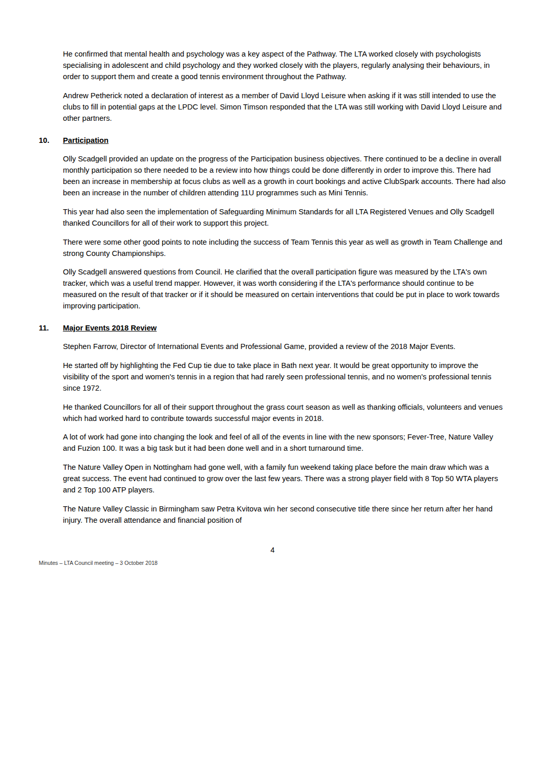He confirmed that mental health and psychology was a key aspect of the Pathway. The LTA worked closely with psychologists specialising in adolescent and child psychology and they worked closely with the players, regularly analysing their behaviours, in order to support them and create a good tennis environment throughout the Pathway.
Andrew Petherick noted a declaration of interest as a member of David Lloyd Leisure when asking if it was still intended to use the clubs to fill in potential gaps at the LPDC level. Simon Timson responded that the LTA was still working with David Lloyd Leisure and other partners.
10. Participation
Olly Scadgell provided an update on the progress of the Participation business objectives. There continued to be a decline in overall monthly participation so there needed to be a review into how things could be done differently in order to improve this. There had been an increase in membership at focus clubs as well as a growth in court bookings and active ClubSpark accounts. There had also been an increase in the number of children attending 11U programmes such as Mini Tennis.
This year had also seen the implementation of Safeguarding Minimum Standards for all LTA Registered Venues and Olly Scadgell thanked Councillors for all of their work to support this project.
There were some other good points to note including the success of Team Tennis this year as well as growth in Team Challenge and strong County Championships.
Olly Scadgell answered questions from Council. He clarified that the overall participation figure was measured by the LTA's own tracker, which was a useful trend mapper. However, it was worth considering if the LTA's performance should continue to be measured on the result of that tracker or if it should be measured on certain interventions that could be put in place to work towards improving participation.
11. Major Events 2018 Review
Stephen Farrow, Director of International Events and Professional Game, provided a review of the 2018 Major Events.
He started off by highlighting the Fed Cup tie due to take place in Bath next year. It would be great opportunity to improve the visibility of the sport and women's tennis in a region that had rarely seen professional tennis, and no women's professional tennis since 1972.
He thanked Councillors for all of their support throughout the grass court season as well as thanking officials, volunteers and venues which had worked hard to contribute towards successful major events in 2018.
A lot of work had gone into changing the look and feel of all of the events in line with the new sponsors; Fever-Tree, Nature Valley and Fuzion 100. It was a big task but it had been done well and in a short turnaround time.
The Nature Valley Open in Nottingham had gone well, with a family fun weekend taking place before the main draw which was a great success. The event had continued to grow over the last few years. There was a strong player field with 8 Top 50 WTA players and 2 Top 100 ATP players.
The Nature Valley Classic in Birmingham saw Petra Kvitova win her second consecutive title there since her return after her hand injury. The overall attendance and financial position of
4
Minutes – LTA Council meeting – 3 October 2018